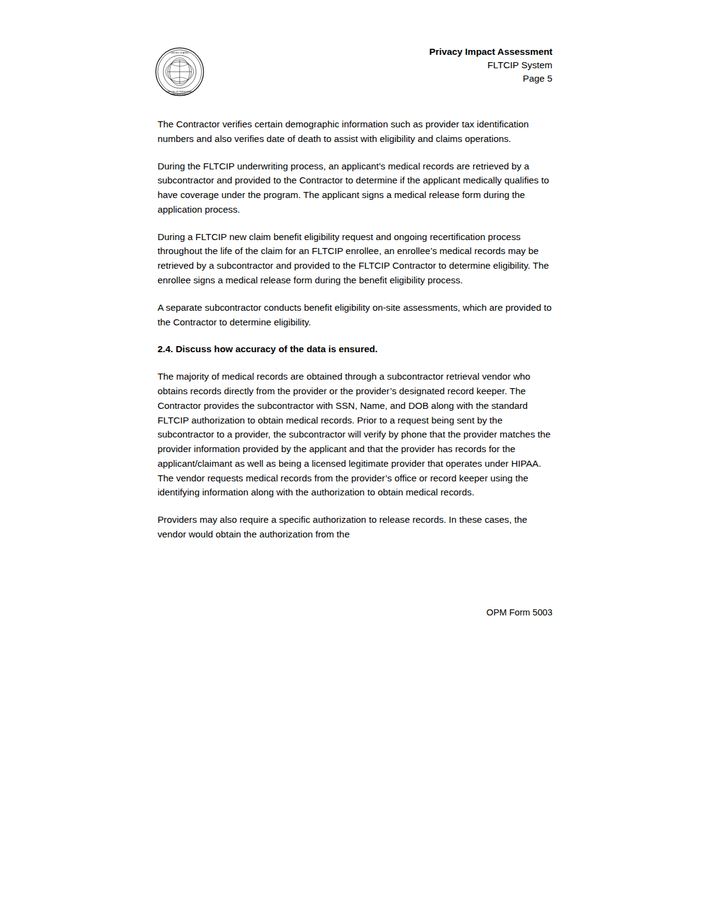UNITED STATES OFFICE OF PERSONNEL MANAGEMENT
Privacy Impact Assessment
FLTCIP System
Page 5
The Contractor verifies certain demographic information such as provider tax identification numbers and also verifies date of death to assist with eligibility and claims operations.
During the FLTCIP underwriting process, an applicant's medical records are retrieved by a subcontractor and provided to the Contractor to determine if the applicant medically qualifies to have coverage under the program. The applicant signs a medical release form during the application process.
During a FLTCIP new claim benefit eligibility request and ongoing recertification process throughout the life of the claim for an FLTCIP enrollee, an enrollee’s medical records may be retrieved by a subcontractor and provided to the FLTCIP Contractor to determine eligibility. The enrollee signs a medical release form during the benefit eligibility process.
A separate subcontractor conducts benefit eligibility on-site assessments, which are provided to the Contractor to determine eligibility.
2.4. Discuss how accuracy of the data is ensured.
The majority of medical records are obtained through a subcontractor retrieval vendor who obtains records directly from the provider or the provider’s designated record keeper. The Contractor provides the subcontractor with SSN, Name, and DOB along with the standard FLTCIP authorization to obtain medical records. Prior to a request being sent by the subcontractor to a provider, the subcontractor will verify by phone that the provider matches the provider information provided by the applicant and that the provider has records for the applicant/claimant as well as being a licensed legitimate provider that operates under HIPAA. The vendor requests medical records from the provider’s office or record keeper using the identifying information along with the authorization to obtain medical records.
Providers may also require a specific authorization to release records. In these cases, the vendor would obtain the authorization from the
OPM Form 5003